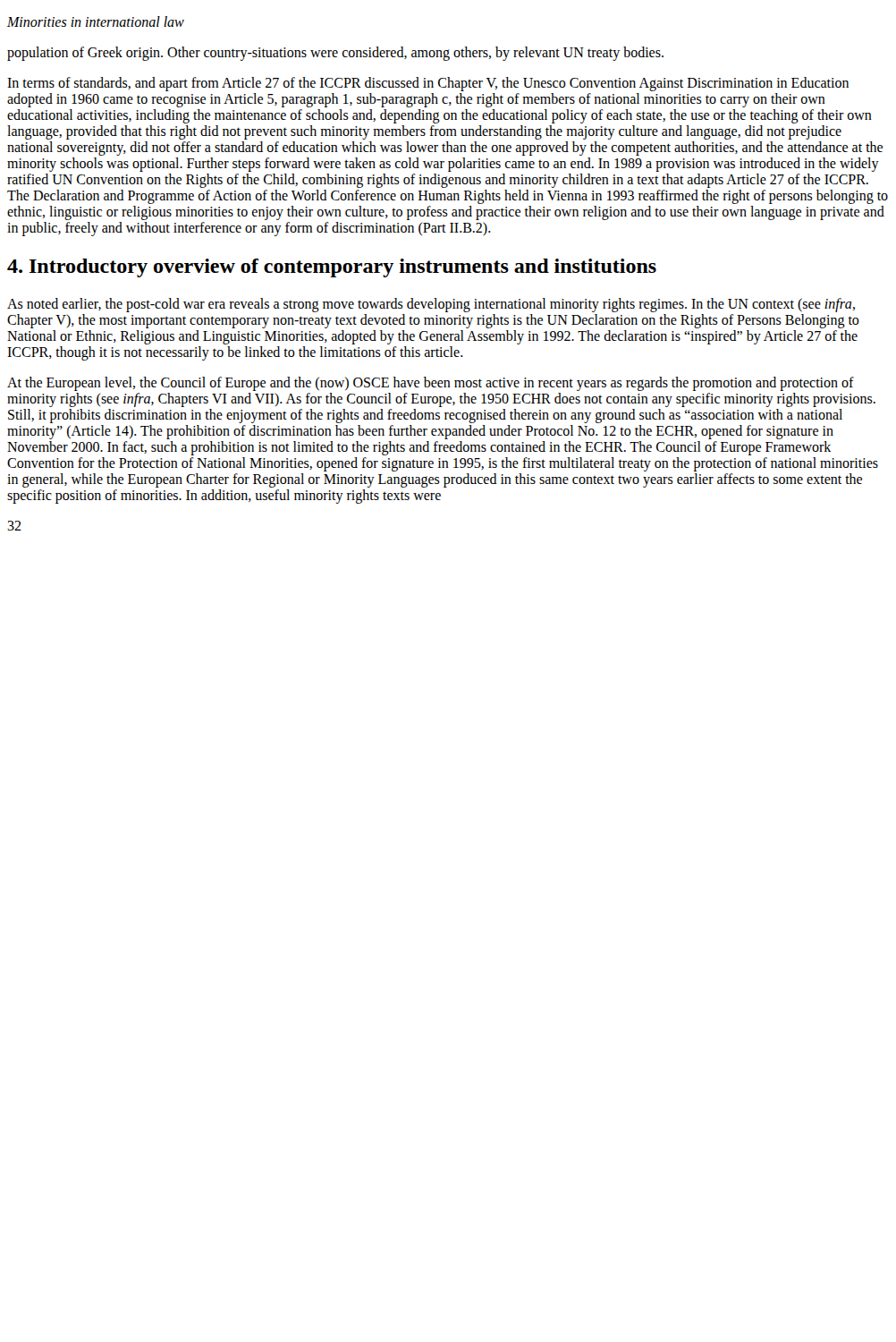Minorities in international law
population of Greek origin. Other country-situations were considered, among others, by relevant UN treaty bodies.
In terms of standards, and apart from Article 27 of the ICCPR discussed in Chapter V, the Unesco Convention Against Discrimination in Education adopted in 1960 came to recognise in Article 5, paragraph 1, sub-paragraph c, the right of members of national minorities to carry on their own educational activities, including the maintenance of schools and, depending on the educational policy of each state, the use or the teaching of their own language, provided that this right did not prevent such minority members from understanding the majority culture and language, did not prejudice national sovereignty, did not offer a standard of education which was lower than the one approved by the competent authorities, and the attendance at the minority schools was optional. Further steps forward were taken as cold war polarities came to an end. In 1989 a provision was introduced in the widely ratified UN Convention on the Rights of the Child, combining rights of indigenous and minority children in a text that adapts Article 27 of the ICCPR. The Declaration and Programme of Action of the World Conference on Human Rights held in Vienna in 1993 reaffirmed the right of persons belonging to ethnic, linguistic or religious minorities to enjoy their own culture, to profess and practice their own religion and to use their own language in private and in public, freely and without interference or any form of discrimination (Part II.B.2).
4. Introductory overview of contemporary instruments and institutions
As noted earlier, the post-cold war era reveals a strong move towards developing international minority rights regimes. In the UN context (see infra, Chapter V), the most important contemporary non-treaty text devoted to minority rights is the UN Declaration on the Rights of Persons Belonging to National or Ethnic, Religious and Linguistic Minorities, adopted by the General Assembly in 1992. The declaration is “inspired” by Article 27 of the ICCPR, though it is not necessarily to be linked to the limitations of this article.
At the European level, the Council of Europe and the (now) OSCE have been most active in recent years as regards the promotion and protection of minority rights (see infra, Chapters VI and VII). As for the Council of Europe, the 1950 ECHR does not contain any specific minority rights provisions. Still, it prohibits discrimination in the enjoyment of the rights and freedoms recognised therein on any ground such as “association with a national minority” (Article 14). The prohibition of discrimination has been further expanded under Protocol No. 12 to the ECHR, opened for signature in November 2000. In fact, such a prohibition is not limited to the rights and freedoms contained in the ECHR. The Council of Europe Framework Convention for the Protection of National Minorities, opened for signature in 1995, is the first multilateral treaty on the protection of national minorities in general, while the European Charter for Regional or Minority Languages produced in this same context two years earlier affects to some extent the specific position of minorities. In addition, useful minority rights texts were
32